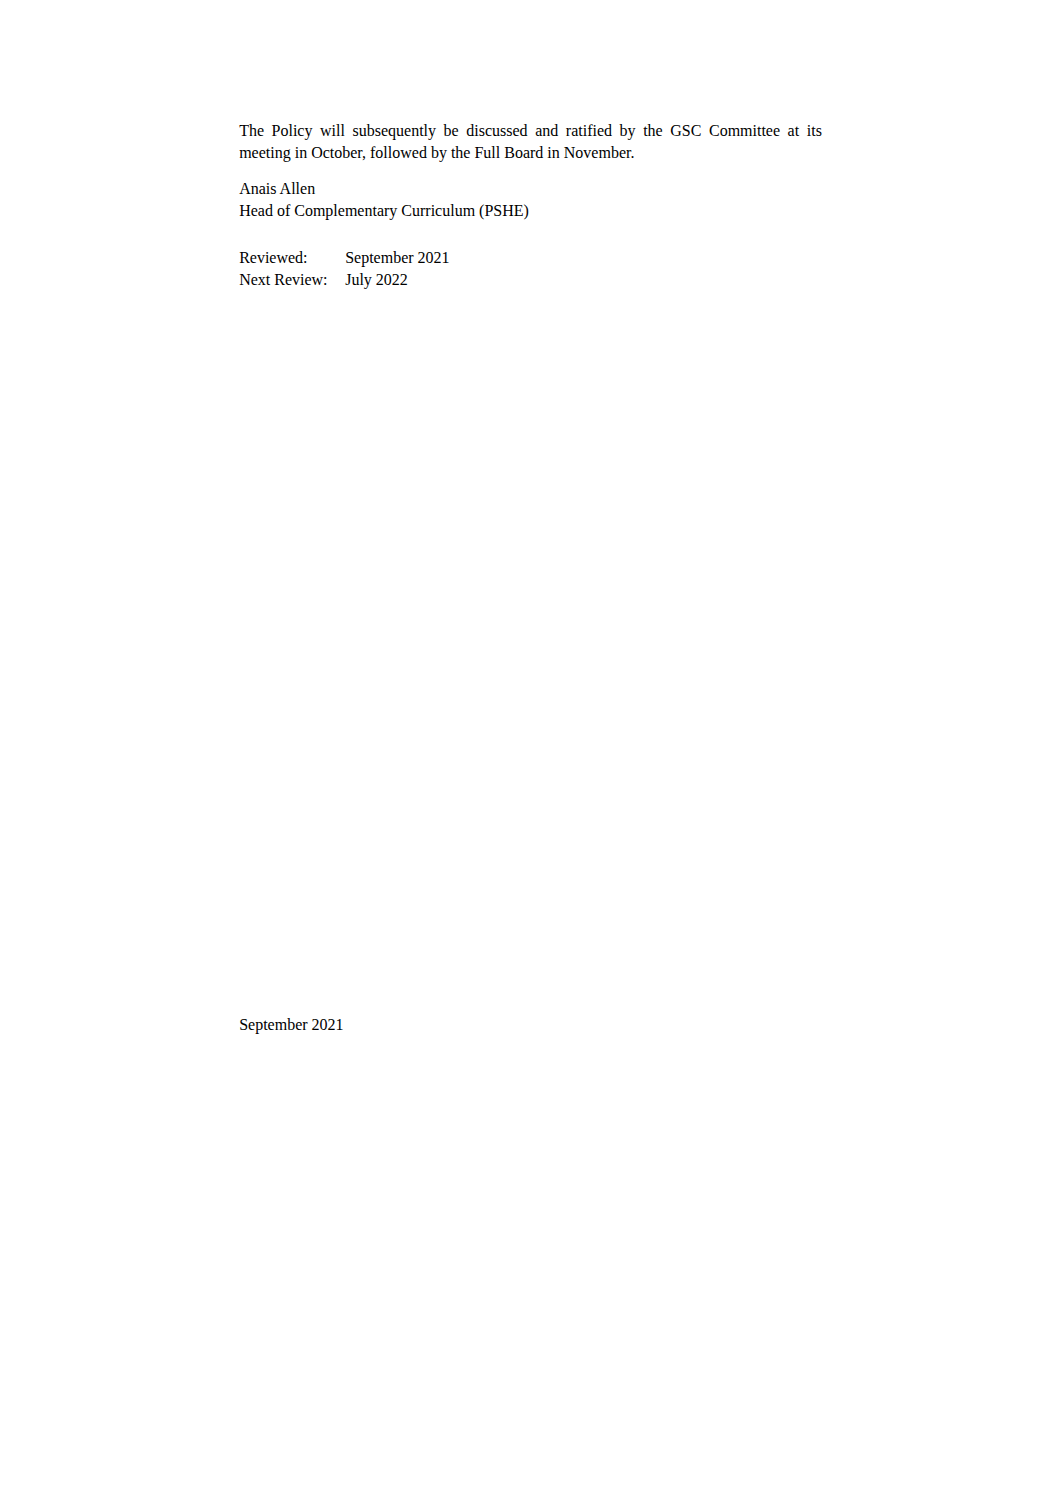The Policy will subsequently be discussed and ratified by the GSC Committee at its meeting in October, followed by the Full Board in November.
Anais Allen
Head of Complementary Curriculum (PSHE)
| Reviewed: | September 2021 |
| Next Review: | July 2022 |
September 2021